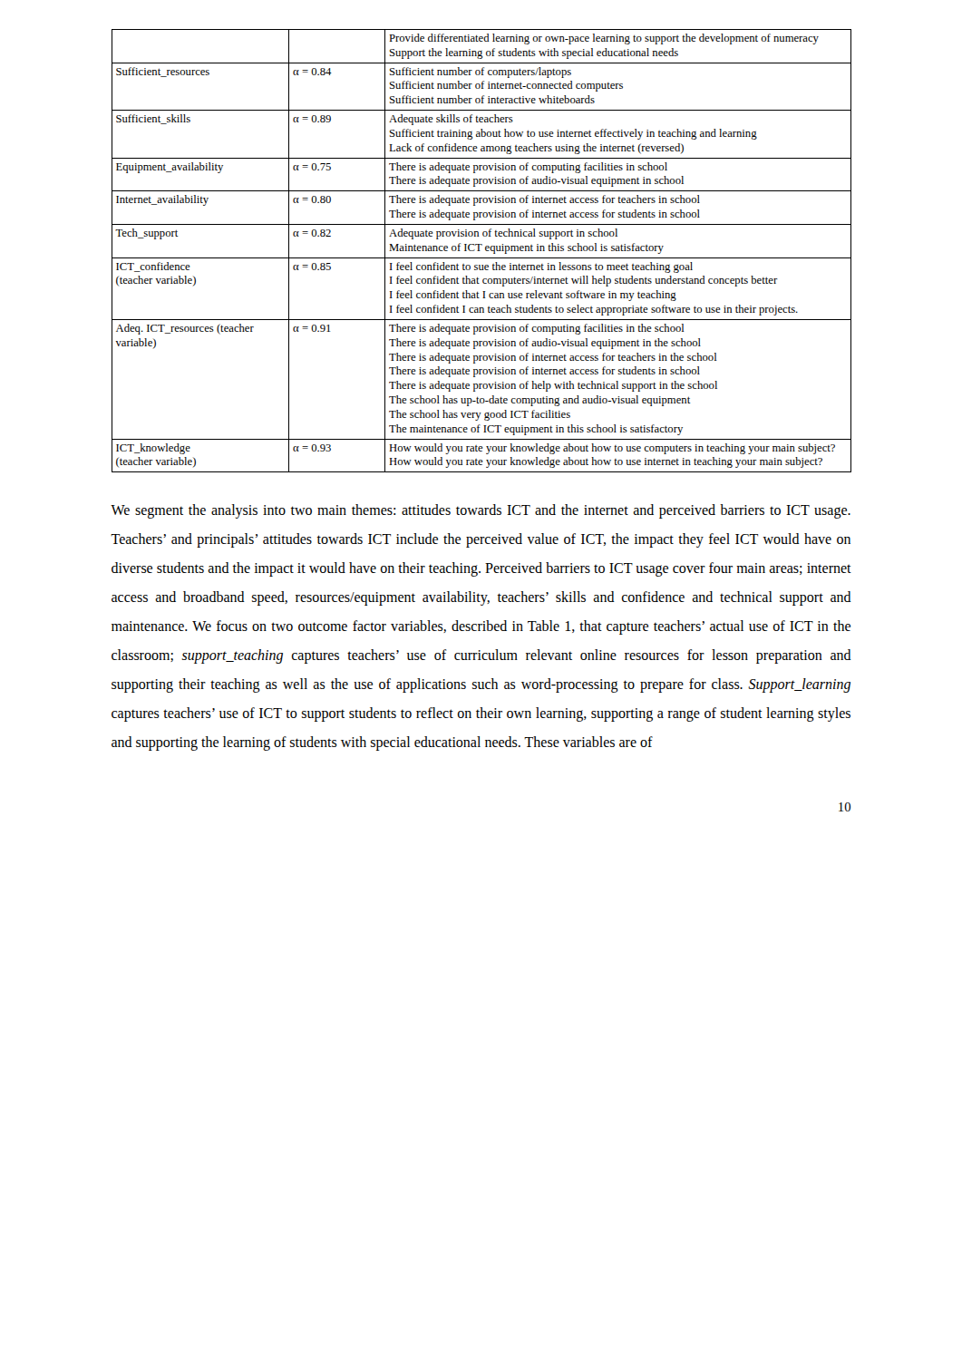| | | Provide differentiated learning or own-pace learning to support the development of numeracy Support the learning of students with special educational needs |
| Sufficient_resources | α = 0.84 | Sufficient number of computers/laptops Sufficient number of internet-connected computers Sufficient number of interactive whiteboards |
| Sufficient_skills | α = 0.89 | Adequate skills of teachers Sufficient training about how to use internet effectively in teaching and learning Lack of confidence among teachers using the internet (reversed) |
| Equipment_availability | α = 0.75 | There is adequate provision of computing facilities in school There is adequate provision of audio-visual equipment in school |
| Internet_availability | α = 0.80 | There is adequate provision of internet access for teachers in school There is adequate provision of internet access for students in school |
| Tech_support | α = 0.82 | Adequate provision of technical support in school Maintenance of ICT equipment in this school is satisfactory |
| ICT_confidence (teacher variable) | α = 0.85 | I feel confident to sue the internet in lessons to meet teaching goal I feel confident that computers/internet will help students understand concepts better I feel confident that I can use relevant software in my teaching I feel confident I can teach students to select appropriate software to use in their projects. |
| Adeq. ICT_resources (teacher variable) | α = 0.91 | There is adequate provision of computing facilities in the school There is adequate provision of audio-visual equipment in the school There is adequate provision of internet access for teachers in the school There is adequate provision of internet access for students in school There is adequate provision of help with technical support in the school The school has up-to-date computing and audio-visual equipment The school has very good ICT facilities The maintenance of ICT equipment in this school is satisfactory |
| ICT_knowledge (teacher variable) | α = 0.93 | How would you rate your knowledge about how to use computers in teaching your main subject? How would you rate your knowledge about how to use internet in teaching your main subject? |
We segment the analysis into two main themes: attitudes towards ICT and the internet and perceived barriers to ICT usage. Teachers’ and principals’ attitudes towards ICT include the perceived value of ICT, the impact they feel ICT would have on diverse students and the impact it would have on their teaching. Perceived barriers to ICT usage cover four main areas; internet access and broadband speed, resources/equipment availability, teachers’ skills and confidence and technical support and maintenance. We focus on two outcome factor variables, described in Table 1, that capture teachers’ actual use of ICT in the classroom; support_teaching captures teachers’ use of curriculum relevant online resources for lesson preparation and supporting their teaching as well as the use of applications such as word-processing to prepare for class. Support_learning captures teachers’ use of ICT to support students to reflect on their own learning, supporting a range of student learning styles and supporting the learning of students with special educational needs. These variables are of
10